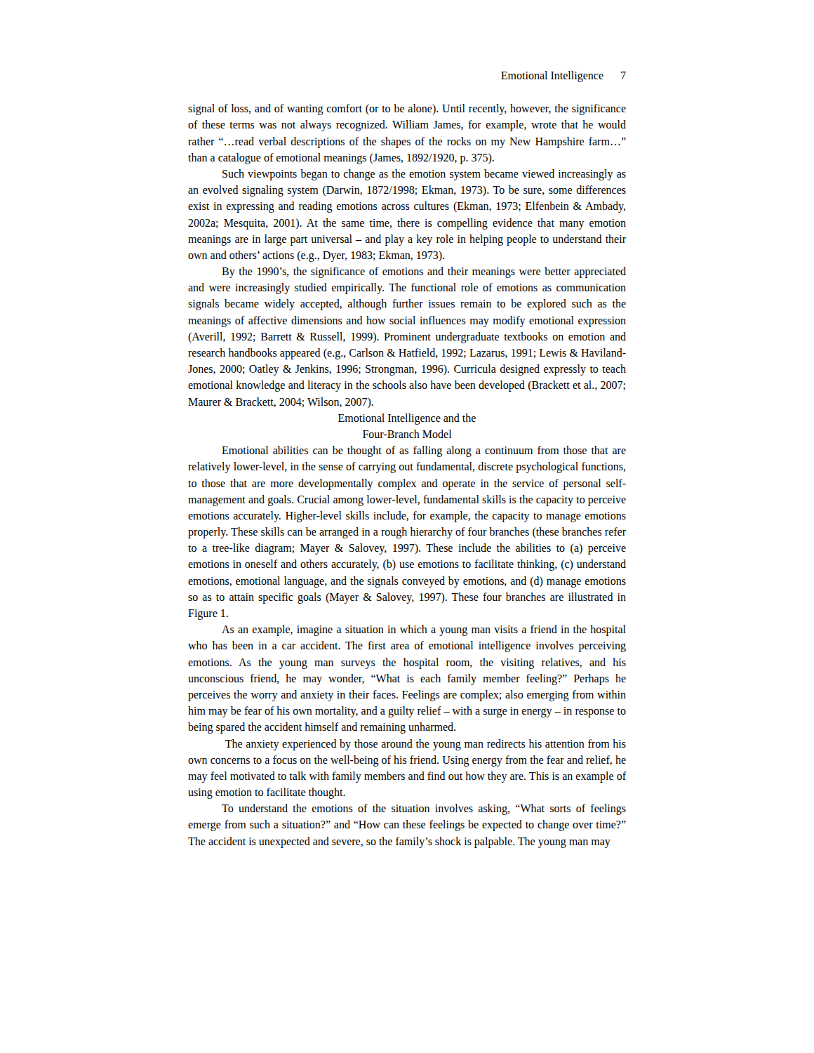Emotional Intelligence 7
signal of loss, and of wanting comfort (or to be alone). Until recently, however, the significance of these terms was not always recognized. William James, for example, wrote that he would rather “…read verbal descriptions of the shapes of the rocks on my New Hampshire farm…” than a catalogue of emotional meanings (James, 1892/1920, p. 375).
Such viewpoints began to change as the emotion system became viewed increasingly as an evolved signaling system (Darwin, 1872/1998; Ekman, 1973). To be sure, some differences exist in expressing and reading emotions across cultures (Ekman, 1973; Elfenbein & Ambady, 2002a; Mesquita, 2001). At the same time, there is compelling evidence that many emotion meanings are in large part universal – and play a key role in helping people to understand their own and others’ actions (e.g., Dyer, 1983; Ekman, 1973).
By the 1990’s, the significance of emotions and their meanings were better appreciated and were increasingly studied empirically. The functional role of emotions as communication signals became widely accepted, although further issues remain to be explored such as the meanings of affective dimensions and how social influences may modify emotional expression (Averill, 1992; Barrett & Russell, 1999). Prominent undergraduate textbooks on emotion and research handbooks appeared (e.g., Carlson & Hatfield, 1992; Lazarus, 1991; Lewis & Haviland-Jones, 2000; Oatley & Jenkins, 1996; Strongman, 1996). Curricula designed expressly to teach emotional knowledge and literacy in the schools also have been developed (Brackett et al., 2007; Maurer & Brackett, 2004; Wilson, 2007).
Emotional Intelligence and the
Four-Branch Model
Emotional abilities can be thought of as falling along a continuum from those that are relatively lower-level, in the sense of carrying out fundamental, discrete psychological functions, to those that are more developmentally complex and operate in the service of personal self-management and goals. Crucial among lower-level, fundamental skills is the capacity to perceive emotions accurately. Higher-level skills include, for example, the capacity to manage emotions properly. These skills can be arranged in a rough hierarchy of four branches (these branches refer to a tree-like diagram; Mayer & Salovey, 1997). These include the abilities to (a) perceive emotions in oneself and others accurately, (b) use emotions to facilitate thinking, (c) understand emotions, emotional language, and the signals conveyed by emotions, and (d) manage emotions so as to attain specific goals (Mayer & Salovey, 1997). These four branches are illustrated in Figure 1.
As an example, imagine a situation in which a young man visits a friend in the hospital who has been in a car accident. The first area of emotional intelligence involves perceiving emotions. As the young man surveys the hospital room, the visiting relatives, and his unconscious friend, he may wonder, “What is each family member feeling?” Perhaps he perceives the worry and anxiety in their faces. Feelings are complex; also emerging from within him may be fear of his own mortality, and a guilty relief – with a surge in energy – in response to being spared the accident himself and remaining unharmed.
The anxiety experienced by those around the young man redirects his attention from his own concerns to a focus on the well-being of his friend. Using energy from the fear and relief, he may feel motivated to talk with family members and find out how they are. This is an example of using emotion to facilitate thought.
To understand the emotions of the situation involves asking, “What sorts of feelings emerge from such a situation?” and “How can these feelings be expected to change over time?” The accident is unexpected and severe, so the family’s shock is palpable. The young man may